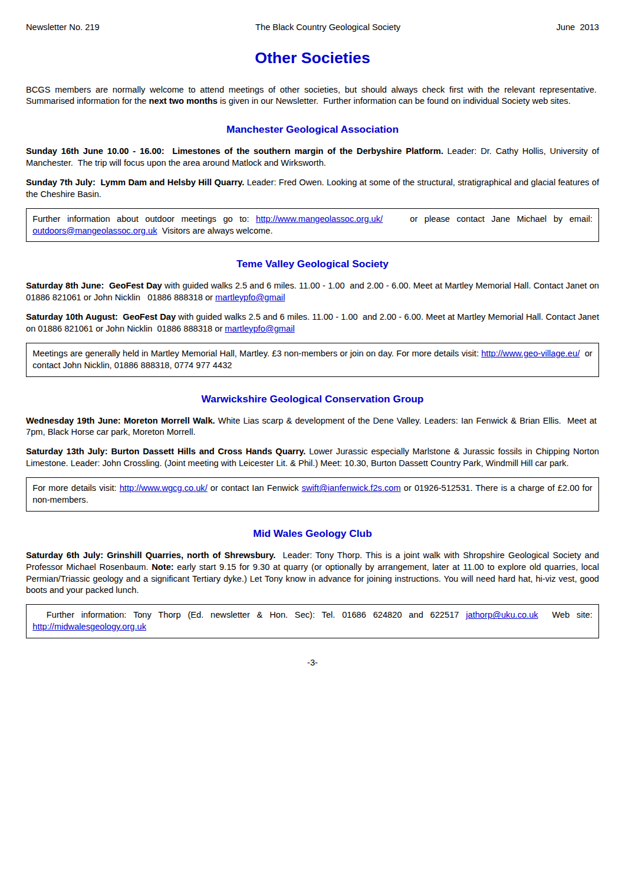Newsletter No. 219
The Black Country Geological Society
June 2013
Other Societies
BCGS members are normally welcome to attend meetings of other societies, but should always check first with the relevant representative. Summarised information for the next two months is given in our Newsletter. Further information can be found on individual Society web sites.
Manchester Geological Association
Sunday 16th June 10.00 - 16.00: Limestones of the southern margin of the Derbyshire Platform. Leader: Dr. Cathy Hollis, University of Manchester. The trip will focus upon the area around Matlock and Wirksworth.
Sunday 7th July: Lymm Dam and Helsby Hill Quarry. Leader: Fred Owen. Looking at some of the structural, stratigraphical and glacial features of the Cheshire Basin.
Further information about outdoor meetings go to: http://www.mangeolassoc.org.uk/ or please contact Jane Michael by email: outdoors@mangeolassoc.org.uk Visitors are always welcome.
Teme Valley Geological Society
Saturday 8th June: GeoFest Day with guided walks 2.5 and 6 miles. 11.00 - 1.00 and 2.00 - 6.00. Meet at Martley Memorial Hall. Contact Janet on 01886 821061 or John Nicklin 01886 888318 or martleypfo@gmail
Saturday 10th August: GeoFest Day with guided walks 2.5 and 6 miles. 11.00 - 1.00 and 2.00 - 6.00. Meet at Martley Memorial Hall. Contact Janet on 01886 821061 or John Nicklin 01886 888318 or martleypfo@gmail
Meetings are generally held in Martley Memorial Hall, Martley. £3 non-members or join on day. For more details visit: http://www.geo-village.eu/ or contact John Nicklin, 01886 888318, 0774 977 4432
Warwickshire Geological Conservation Group
Wednesday 19th June: Moreton Morrell Walk. White Lias scarp & development of the Dene Valley. Leaders: Ian Fenwick & Brian Ellis. Meet at 7pm, Black Horse car park, Moreton Morrell.
Saturday 13th July: Burton Dassett Hills and Cross Hands Quarry. Lower Jurassic especially Marlstone & Jurassic fossils in Chipping Norton Limestone. Leader: John Crossling. (Joint meeting with Leicester Lit. & Phil.) Meet: 10.30, Burton Dassett Country Park, Windmill Hill car park.
For more details visit: http://www.wgcg.co.uk/ or contact Ian Fenwick swift@ianfenwick.f2s.com or 01926-512531. There is a charge of £2.00 for non-members.
Mid Wales Geology Club
Saturday 6th July: Grinshill Quarries, north of Shrewsbury. Leader: Tony Thorp. This is a joint walk with Shropshire Geological Society and Professor Michael Rosenbaum. Note: early start 9.15 for 9.30 at quarry (or optionally by arrangement, later at 11.00 to explore old quarries, local Permian/Triassic geology and a significant Tertiary dyke.) Let Tony know in advance for joining instructions. You will need hard hat, hi-viz vest, good boots and your packed lunch.
Further information: Tony Thorp (Ed. newsletter & Hon. Sec): Tel. 01686 624820 and 622517 jathorp@uku.co.uk Web site: http://midwalesgeology.org.uk
-3-